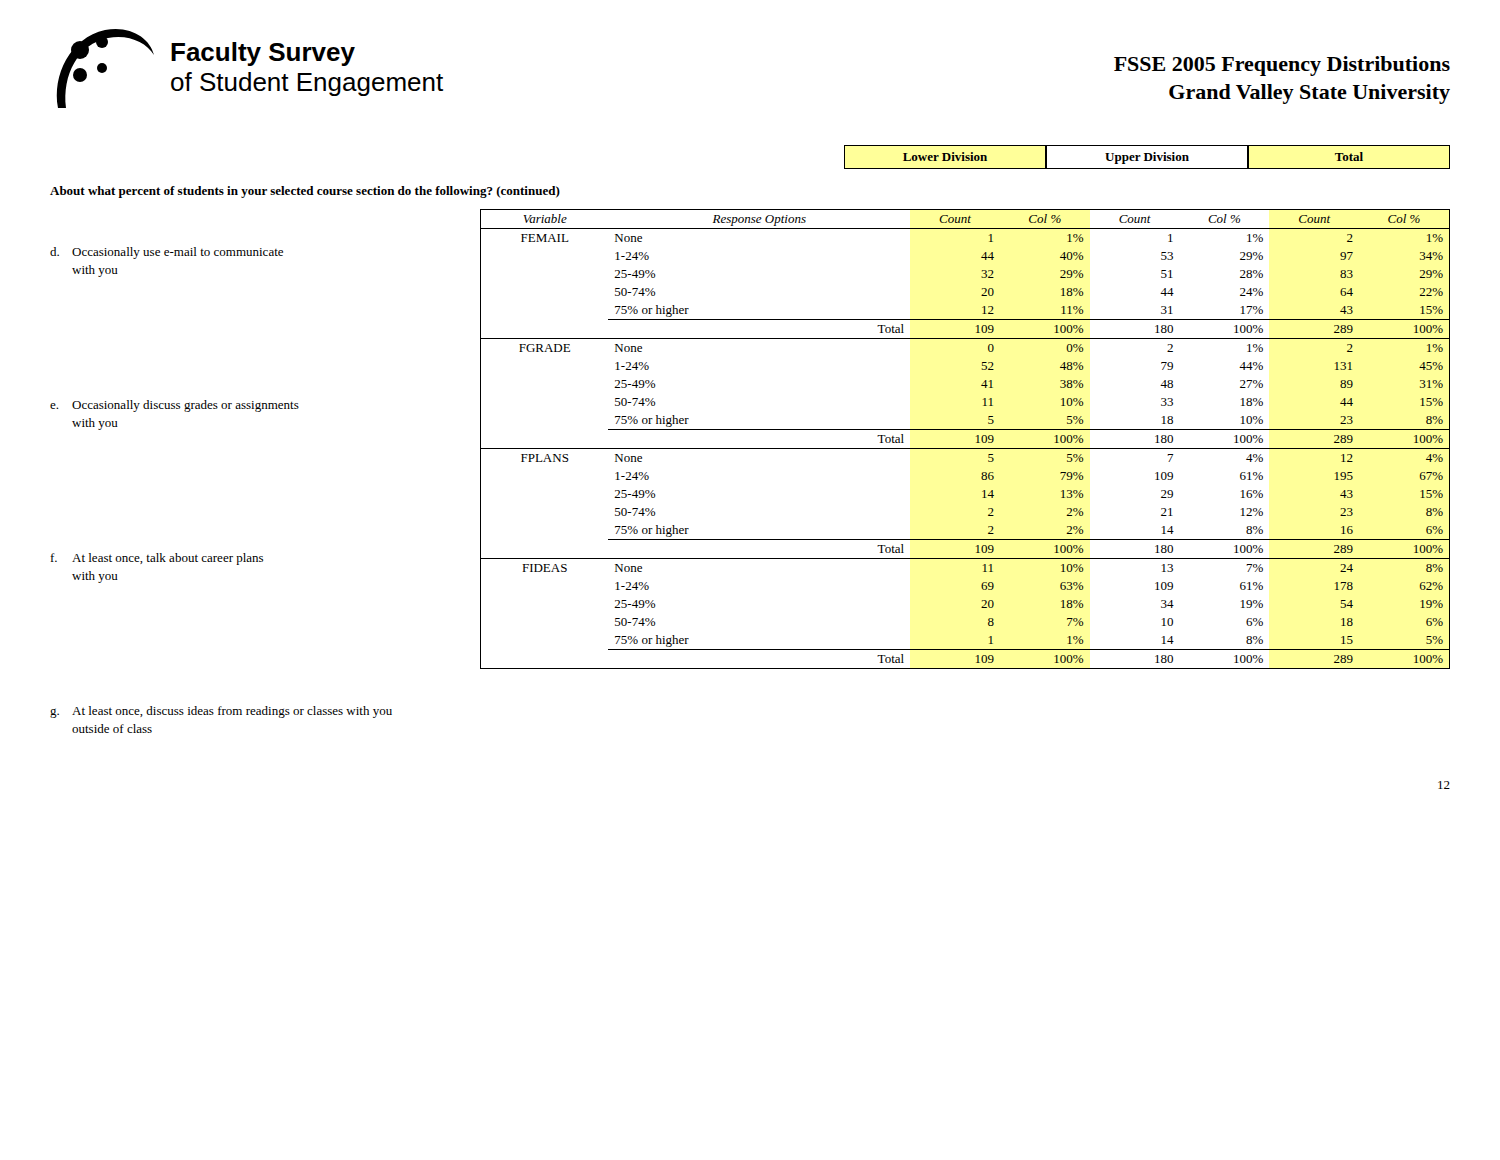Faculty Survey
of Student Engagement
FSSE 2005 Frequency Distributions
Grand Valley State University
Lower Division
Upper Division
Total
About what percent of students in your selected course section do the following? (continued)
d. Occasionally use e-mail to communicate
with you
e. Occasionally discuss grades or assignments
with you
f. At least once, talk about career plans
with you
g. At least once, discuss ideas from readings or classes with you
outside of class
| Variable | Response Options | Count | Col % | Count | Col % | Count | Col % |
| --- | --- | --- | --- | --- | --- | --- | --- |
| FEMAIL | None | 1 | 1% | 1 | 1% | 2 | 1% |
| 1-24% | 44 | 40% | 53 | 29% | 97 | 34% |
| 25-49% | 32 | 29% | 51 | 28% | 83 | 29% |
| 50-74% | 20 | 18% | 44 | 24% | 64 | 22% |
| 75% or higher | 12 | 11% | 31 | 17% | 43 | 15% |
| Total | 109 | 100% | 180 | 100% | 289 | 100% |
| FGRADE | None | 0 | 0% | 2 | 1% | 2 | 1% |
| 1-24% | 52 | 48% | 79 | 44% | 131 | 45% |
| 25-49% | 41 | 38% | 48 | 27% | 89 | 31% |
| 50-74% | 11 | 10% | 33 | 18% | 44 | 15% |
| 75% or higher | 5 | 5% | 18 | 10% | 23 | 8% |
| Total | 109 | 100% | 180 | 100% | 289 | 100% |
| FPLANS | None | 5 | 5% | 7 | 4% | 12 | 4% |
| 1-24% | 86 | 79% | 109 | 61% | 195 | 67% |
| 25-49% | 14 | 13% | 29 | 16% | 43 | 15% |
| 50-74% | 2 | 2% | 21 | 12% | 23 | 8% |
| 75% or higher | 2 | 2% | 14 | 8% | 16 | 6% |
| Total | 109 | 100% | 180 | 100% | 289 | 100% |
| FIDEAS | None | 11 | 10% | 13 | 7% | 24 | 8% |
| 1-24% | 69 | 63% | 109 | 61% | 178 | 62% |
| 25-49% | 20 | 18% | 34 | 19% | 54 | 19% |
| 50-74% | 8 | 7% | 10 | 6% | 18 | 6% |
| 75% or higher | 1 | 1% | 14 | 8% | 15 | 5% |
| Total | 109 | 100% | 180 | 100% | 289 | 100% |
12